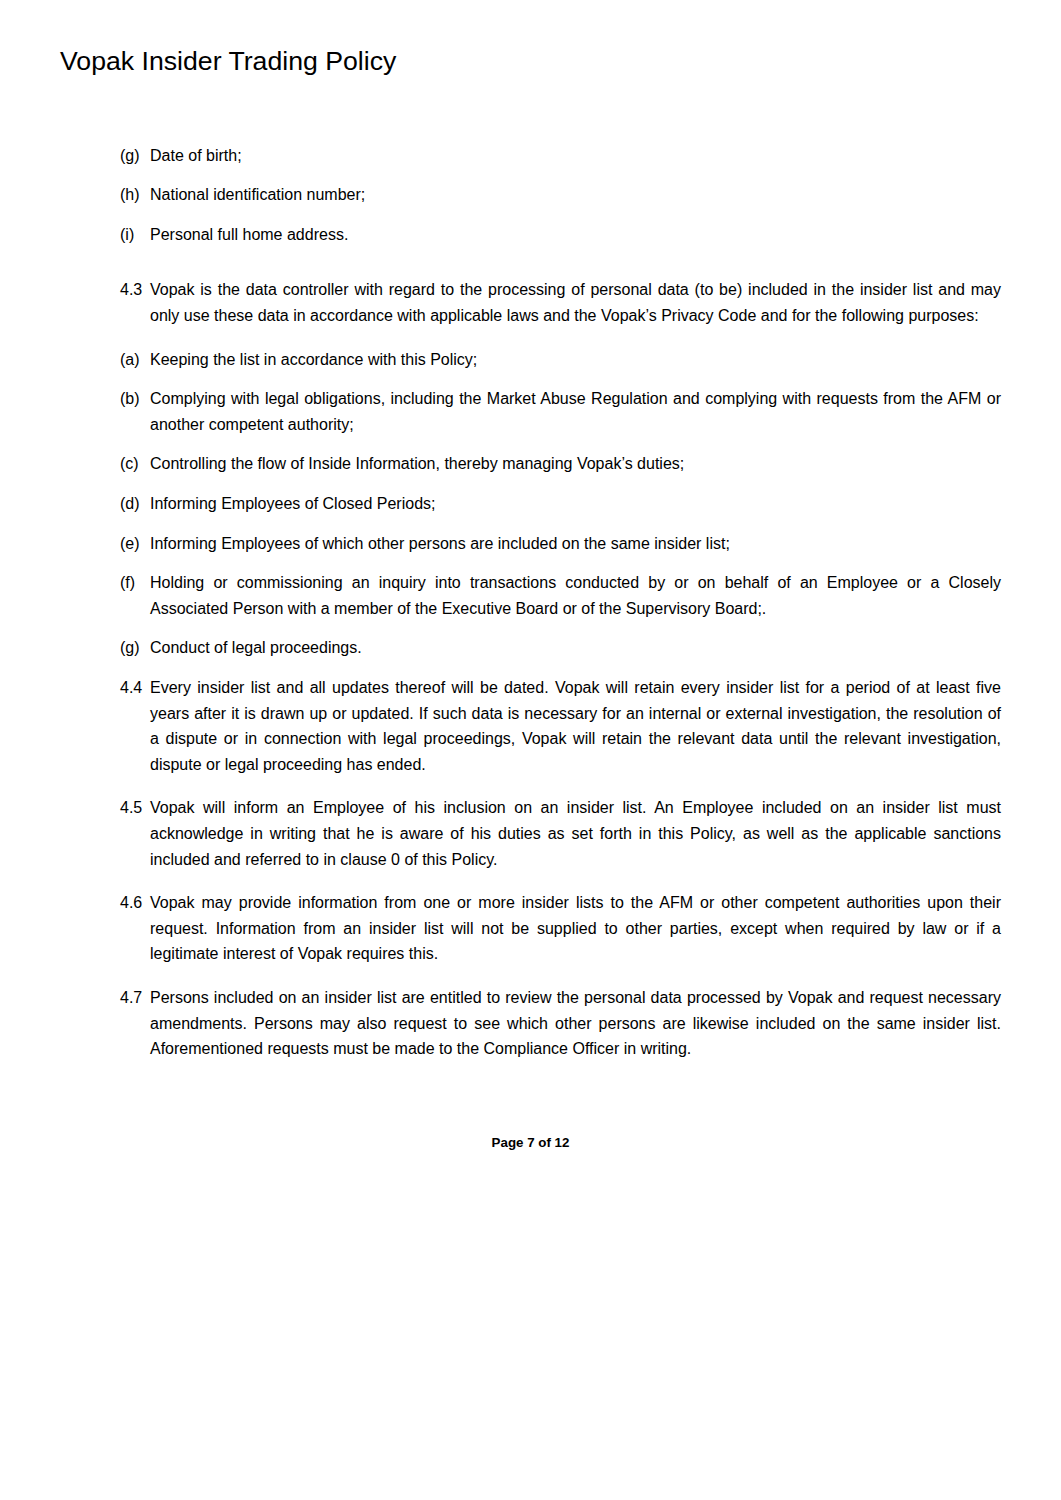Vopak Insider Trading Policy
(g)
Date of birth;
(h)
National identification number;
(i)
Personal full home address.
4.3
Vopak is the data controller with regard to the processing of personal data (to be) included in the insider list and may only use these data in accordance with applicable laws and the Vopak’s Privacy Code and for the following purposes:
(a)
Keeping the list in accordance with this Policy;
(b)
Complying with legal obligations, including the Market Abuse Regulation and complying with requests from the AFM or another competent authority;
(c)
Controlling the flow of Inside Information, thereby managing Vopak’s duties;
(d)
Informing Employees of Closed Periods;
(e)
Informing Employees of which other persons are included on the same insider list;
(f)
Holding or commissioning an inquiry into transactions conducted by or on behalf of an Employee or a Closely Associated Person with a member of the Executive Board or of the Supervisory Board;.
(g)
Conduct of legal proceedings.
4.4
Every insider list and all updates thereof will be dated. Vopak will retain every insider list for a period of at least five years after it is drawn up or updated. If such data is necessary for an internal or external investigation, the resolution of a dispute or in connection with legal proceedings, Vopak will retain the relevant data until the relevant investigation, dispute or legal proceeding has ended.
4.5
Vopak will inform an Employee of his inclusion on an insider list. An Employee included on an insider list must acknowledge in writing that he is aware of his duties as set forth in this Policy, as well as the applicable sanctions included and referred to in clause 0 of this Policy.
4.6
Vopak may provide information from one or more insider lists to the AFM or other competent authorities upon their request. Information from an insider list will not be supplied to other parties, except when required by law or if a legitimate interest of Vopak requires this.
4.7
Persons included on an insider list are entitled to review the personal data processed by Vopak and request necessary amendments. Persons may also request to see which other persons are likewise included on the same insider list. Aforementioned requests must be made to the Compliance Officer in writing.
Page 7 of 12